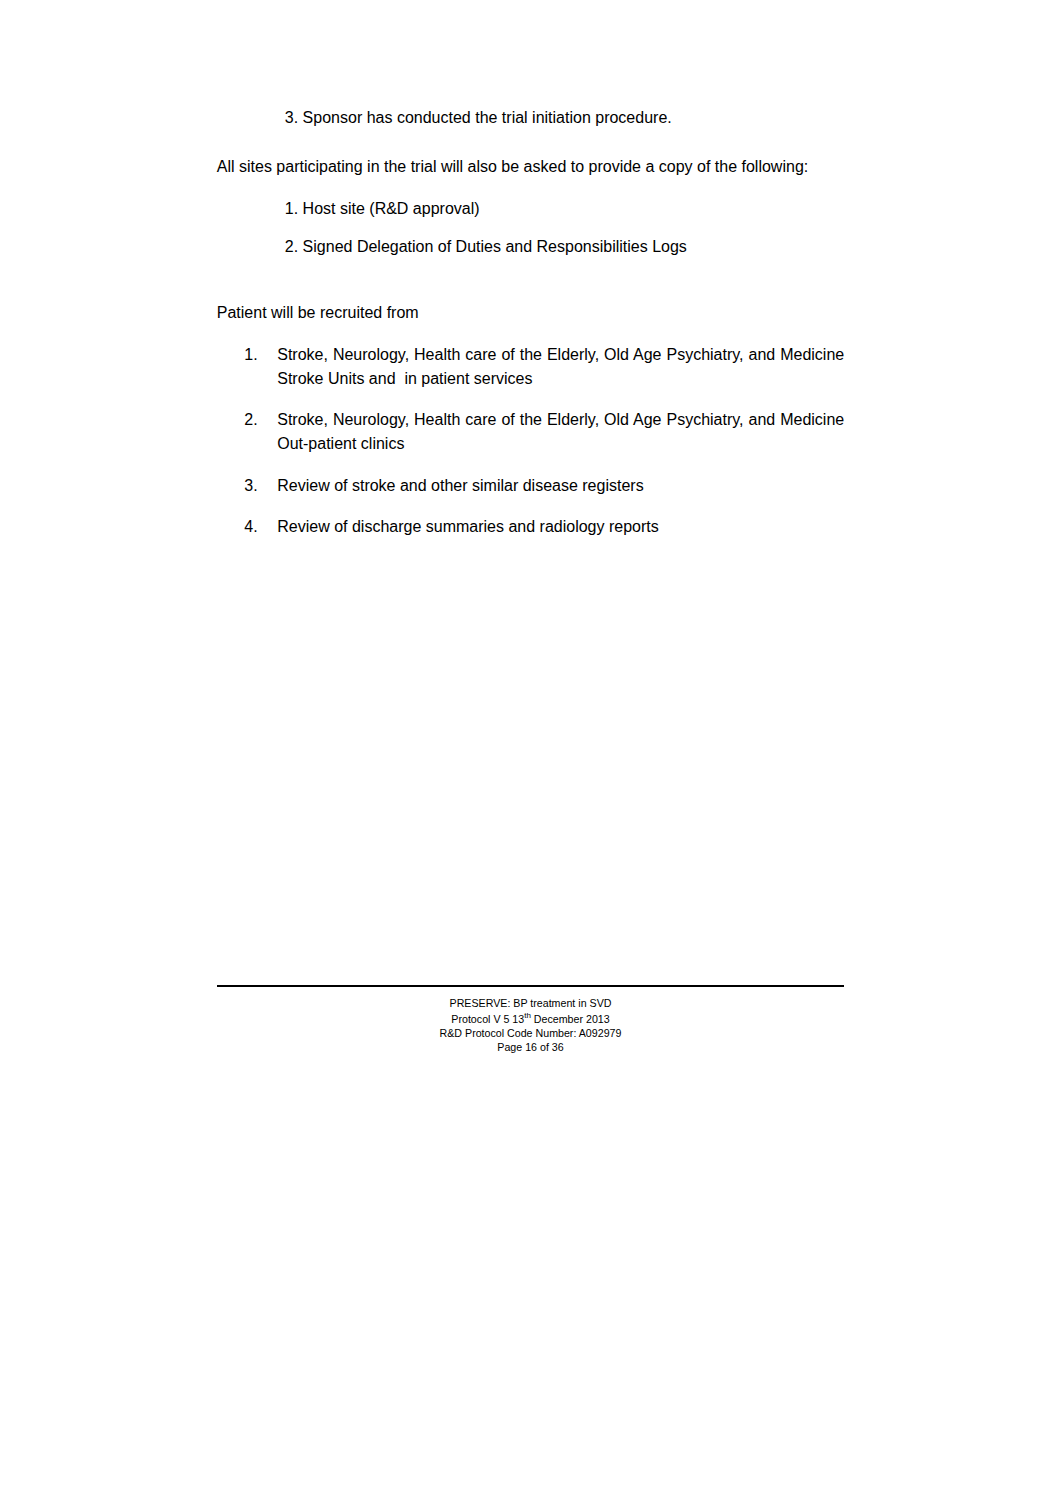3. Sponsor has conducted the trial initiation procedure.
All sites participating in the trial will also be asked to provide a copy of the following:
1. Host site (R&D approval)
2. Signed Delegation of Duties and Responsibilities Logs
Patient will be recruited from
Stroke, Neurology, Health care of the Elderly, Old Age Psychiatry, and Medicine Stroke Units and in patient services
Stroke, Neurology, Health care of the Elderly, Old Age Psychiatry, and Medicine Out-patient clinics
Review of stroke and other similar disease registers
Review of discharge summaries and radiology reports
PRESERVE: BP treatment in SVD
Protocol V 5 13th December 2013
R&D Protocol Code Number: A092979
Page 16 of 36